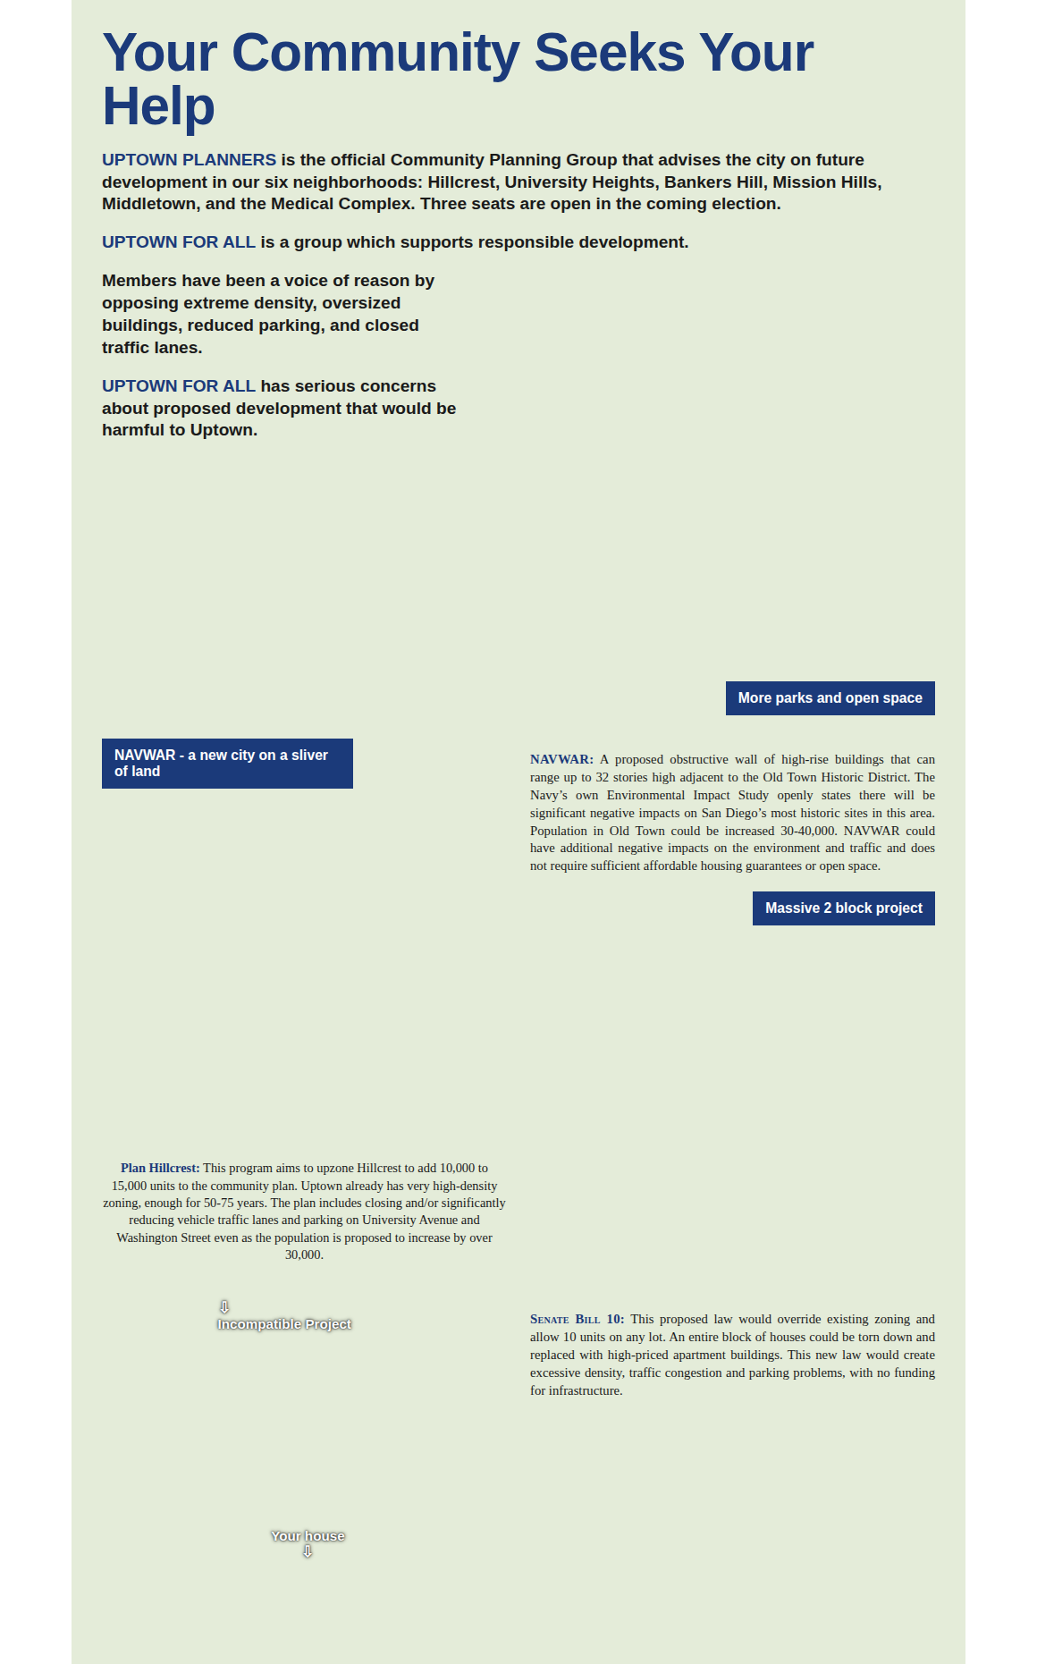Your Community Seeks Your Help
UPTOWN PLANNERS is the official Community Planning Group that advises the city on future development in our six neighborhoods: Hillcrest, University Heights, Bankers Hill, Mission Hills, Middletown, and the Medical Complex. Three seats are open in the coming election.
UPTOWN FOR ALL is a group which supports responsible development.
Members have been a voice of reason by opposing extreme density, oversized buildings, reduced parking, and closed traffic lanes.
UPTOWN FOR ALL has serious concerns about proposed development that would be harmful to Uptown.
More parks and open space
NAVWAR - a new city on a sliver of land
Plan Hillcrest: This program aims to upzone Hillcrest to add 10,000 to 15,000 units to the community plan. Uptown already has very high-density zoning, enough for 50-75 years. The plan includes closing and/or significantly reducing vehicle traffic lanes and parking on University Avenue and Washington Street even as the population is proposed to increase by over 30,000.
⇩ Incompatible Project Your house ⇩
NAVWAR: A proposed obstructive wall of high-rise buildings that can range up to 32 stories high adjacent to the Old Town Historic District. The Navy’s own Environmental Impact Study openly states there will be significant negative impacts on San Diego’s most historic sites in this area. Population in Old Town could be increased 30-40,000. NAVWAR could have additional negative impacts on the environment and traffic and does not require sufficient affordable housing guarantees or open space.
Massive 2 block project
Senate Bill 10: This proposed law would override existing zoning and allow 10 units on any lot. An entire block of houses could be torn down and replaced with high-priced apartment buildings. This new law would create excessive density, traffic congestion and parking problems, with no funding for infrastructure.